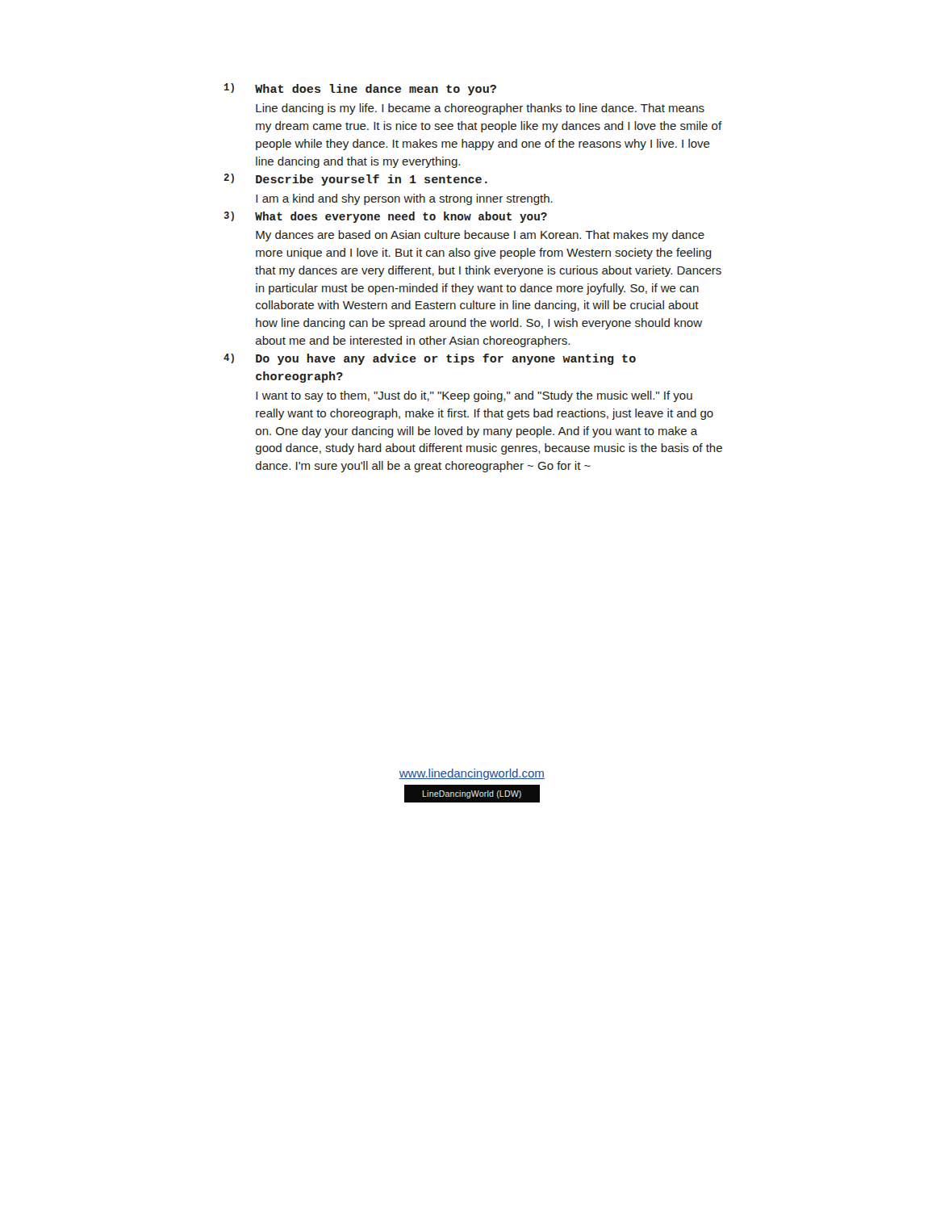What does line dance mean to you? Line dancing is my life. I became a choreographer thanks to line dance. That means my dream came true. It is nice to see that people like my dances and I love the smile of people while they dance. It makes me happy and one of the reasons why I live. I love line dancing and that is my everything.
Describe yourself in 1 sentence. I am a kind and shy person with a strong inner strength.
What does everyone need to know about you? My dances are based on Asian culture because I am Korean. That makes my dance more unique and I love it. But it can also give people from Western society the feeling that my dances are very different, but I think everyone is curious about variety. Dancers in particular must be open-minded if they want to dance more joyfully. So, if we can collaborate with Western and Eastern culture in line dancing, it will be crucial about how line dancing can be spread around the world. So, I wish everyone should know about me and be interested in other Asian choreographers.
Do you have any advice or tips for anyone wanting to choreograph? I want to say to them, "Just do it," "Keep going," and "Study the music well." If you really want to choreograph, make it first. If that gets bad reactions, just leave it and go on. One day your dancing will be loved by many people. And if you want to make a good dance, study hard about different music genres, because music is the basis of the dance. I'm sure you'll all be a great choreographer ~ Go for it ~
www.linedancingworld.com
LineDancingWorld (LDW)